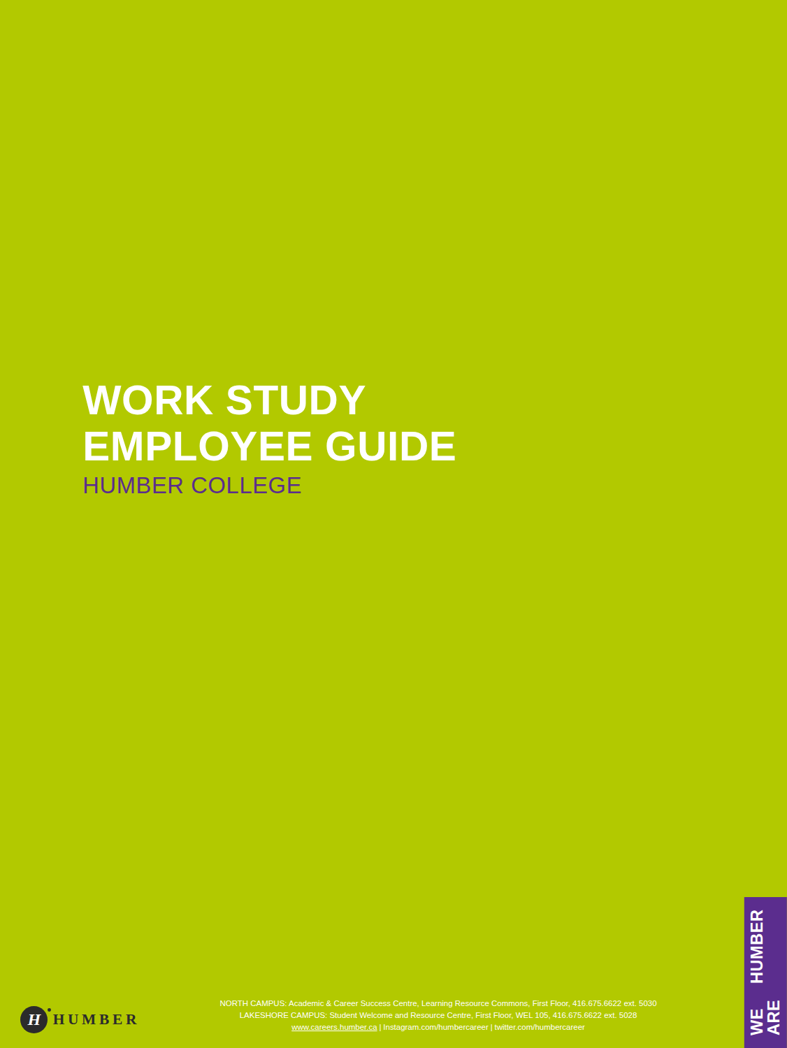Work StudyEmployee Guide
Humber College
H
HUMBER
NORTH CAMPUS: Academic & Career Success Centre, Learning Resource Commons, First Floor, 416.675.6622 ext. 5030
LAKESHORE CAMPUS: Student Welcome and Resource Centre, First Floor, WEL 105, 416.675.6622 ext. 5028
www.careers.humber.ca|Instagram.com/humbercareer|twitter.com/humbercareer
We Are Humber